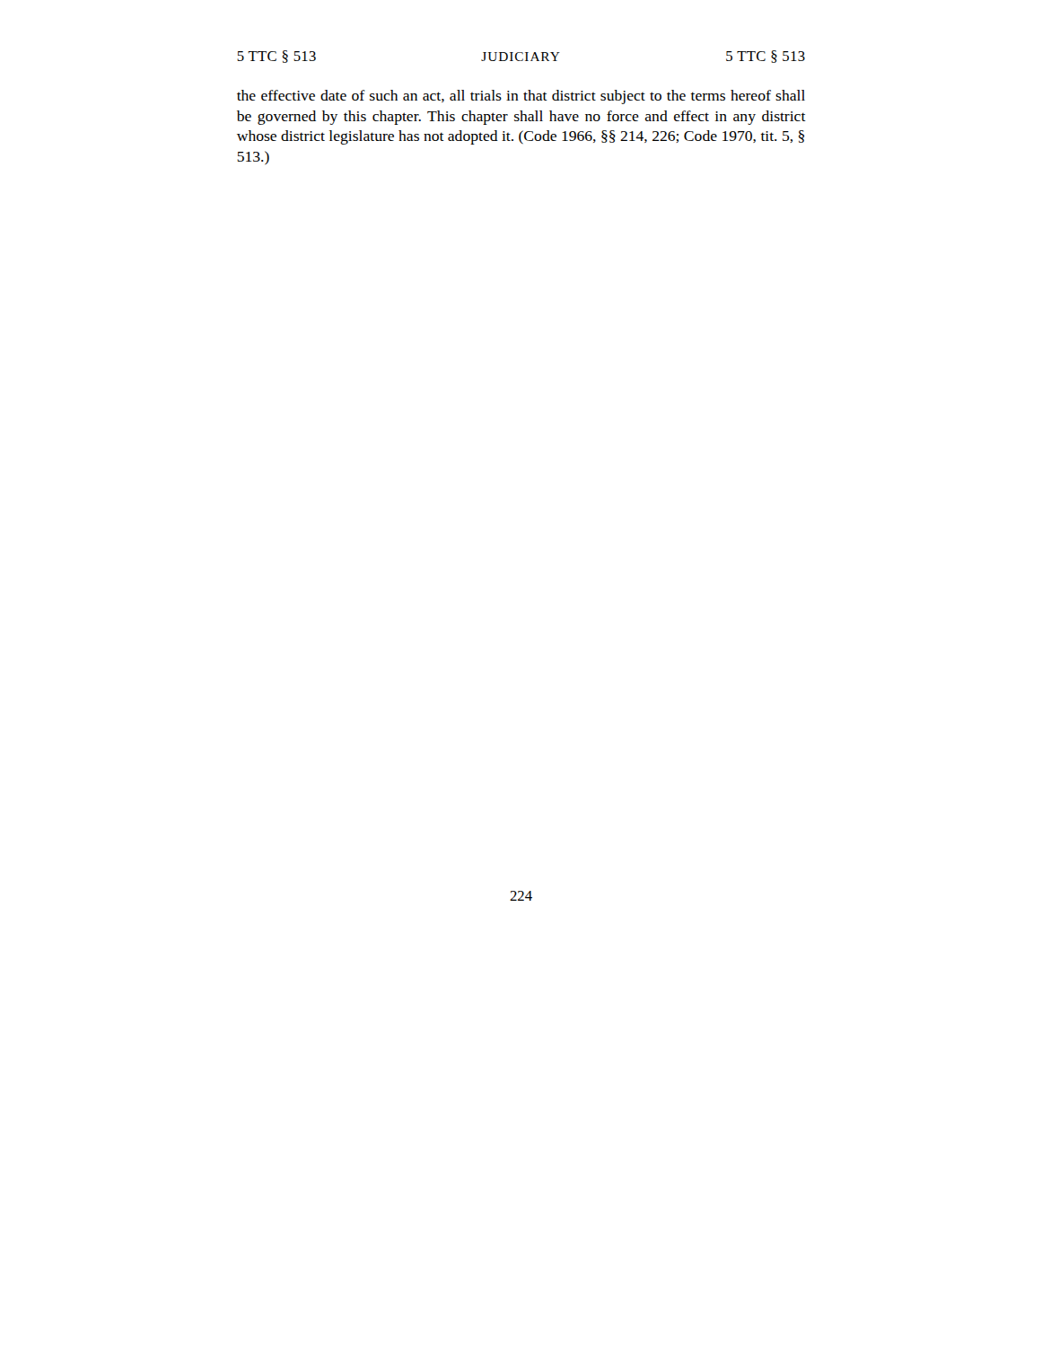5 TTC § 513 JUDICIARY 5 TTC § 513
the effective date of such an act, all trials in that district subject to the terms hereof shall be governed by this chapter. This chapter shall have no force and effect in any district whose district legislature has not adopted it. (Code 1966, §§ 214, 226; Code 1970, tit. 5, § 513.)
224